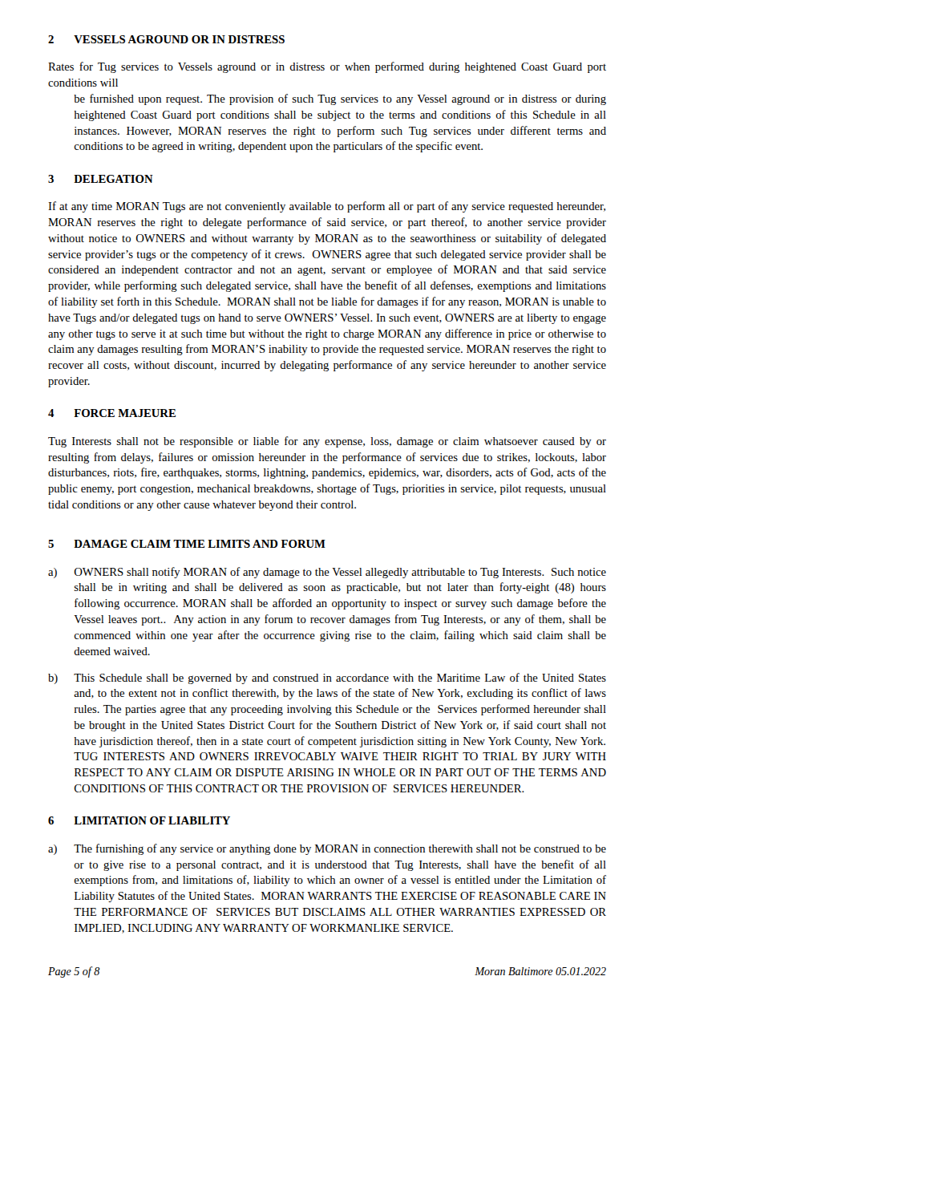2 Vessels Aground or in Distress
Rates for Tug services to Vessels aground or in distress or when performed during heightened Coast Guard port conditions will
be furnished upon request. The provision of such Tug services to any Vessel aground or in distress or during heightened Coast Guard port conditions shall be subject to the terms and conditions of this Schedule in all instances. However, MORAN reserves the right to perform such Tug services under different terms and conditions to be agreed in writing, dependent upon the particulars of the specific event.
3 Delegation
If at any time MORAN Tugs are not conveniently available to perform all or part of any service requested hereunder, MORAN reserves the right to delegate performance of said service, or part thereof, to another service provider without notice to OWNERS and without warranty by MORAN as to the seaworthiness or suitability of delegated service provider’s tugs or the competency of it crews. OWNERS agree that such delegated service provider shall be considered an independent contractor and not an agent, servant or employee of MORAN and that said service provider, while performing such delegated service, shall have the benefit of all defenses, exemptions and limitations of liability set forth in this Schedule. MORAN shall not be liable for damages if for any reason, MORAN is unable to have Tugs and/or delegated tugs on hand to serve OWNERS’ Vessel. In such event, OWNERS are at liberty to engage any other tugs to serve it at such time but without the right to charge MORAN any difference in price or otherwise to claim any damages resulting from MORAN’S inability to provide the requested service. MORAN reserves the right to recover all costs, without discount, incurred by delegating performance of any service hereunder to another service provider.
4 Force Majeure
Tug Interests shall not be responsible or liable for any expense, loss, damage or claim whatsoever caused by or resulting from delays, failures or omission hereunder in the performance of services due to strikes, lockouts, labor disturbances, riots, fire, earthquakes, storms, lightning, pandemics, epidemics, war, disorders, acts of God, acts of the public enemy, port congestion, mechanical breakdowns, shortage of Tugs, priorities in service, pilot requests, unusual tidal conditions or any other cause whatever beyond their control.
5 Damage Claim Time Limits and Forum
OWNERS shall notify MORAN of any damage to the Vessel allegedly attributable to Tug Interests. Such notice shall be in writing and shall be delivered as soon as practicable, but not later than forty-eight (48) hours following occurrence. MORAN shall be afforded an opportunity to inspect or survey such damage before the Vessel leaves port.. Any action in any forum to recover damages from Tug Interests, or any of them, shall be commenced within one year after the occurrence giving rise to the claim, failing which said claim shall be deemed waived.
This Schedule shall be governed by and construed in accordance with the Maritime Law of the United States and, to the extent not in conflict therewith, by the laws of the state of New York, excluding its conflict of laws rules. The parties agree that any proceeding involving this Schedule or the Services performed hereunder shall be brought in the United States District Court for the Southern District of New York or, if said court shall not have jurisdiction thereof, then in a state court of competent jurisdiction sitting in New York County, New York. TUG INTERESTS AND OWNERS IRREVOCABLY WAIVE THEIR RIGHT TO TRIAL BY JURY WITH RESPECT TO ANY CLAIM OR DISPUTE ARISING IN WHOLE OR IN PART OUT OF THE TERMS AND CONDITIONS OF THIS CONTRACT OR THE PROVISION OF SERVICES HEREUNDER.
6 Limitation of Liability
The furnishing of any service or anything done by MORAN in connection therewith shall not be construed to be or to give rise to a personal contract, and it is understood that Tug Interests, shall have the benefit of all exemptions from, and limitations of, liability to which an owner of a vessel is entitled under the Limitation of Liability Statutes of the United States. MORAN WARRANTS THE EXERCISE OF REASONABLE CARE IN THE PERFORMANCE OF SERVICES BUT DISCLAIMS ALL OTHER WARRANTIES EXPRESSED OR IMPLIED, INCLUDING ANY WARRANTY OF WORKMANLIKE SERVICE.
Page 5 of 8 Moran Baltimore 05.01.2022